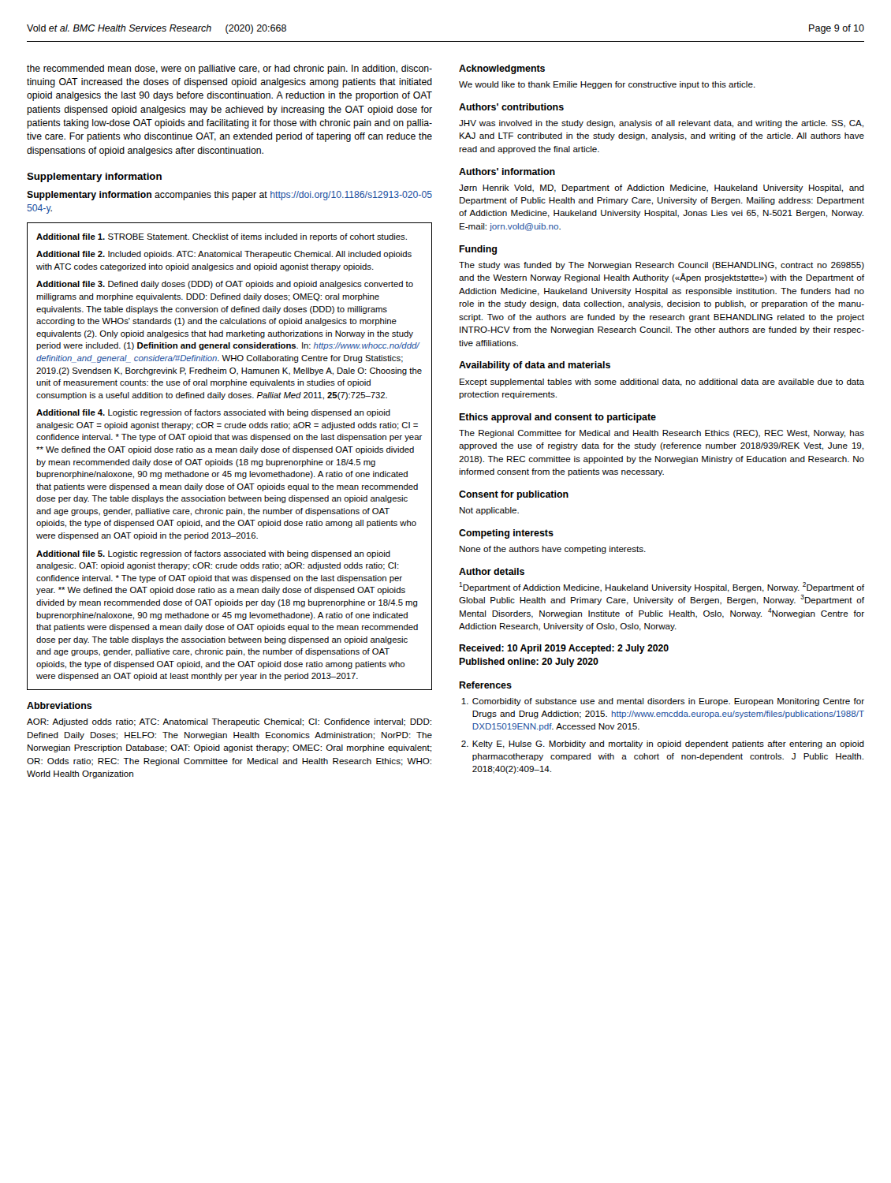Vold et al. BMC Health Services Research (2020) 20:668
Page 9 of 10
the recommended mean dose, were on palliative care, or had chronic pain. In addition, discontinuing OAT increased the doses of dispensed opioid analgesics among patients that initiated opioid analgesics the last 90 days before discontinuation. A reduction in the proportion of OAT patients dispensed opioid analgesics may be achieved by increasing the OAT opioid dose for patients taking low-dose OAT opioids and facilitating it for those with chronic pain and on palliative care. For patients who discontinue OAT, an extended period of tapering off can reduce the dispensations of opioid analgesics after discontinuation.
Supplementary information
Supplementary information accompanies this paper at https://doi.org/10.1186/s12913-020-05504-y.
Additional file 1. STROBE Statement. Checklist of items included in reports of cohort studies.
Additional file 2. Included opioids. ATC: Anatomical Therapeutic Chemical. All included opioids with ATC codes categorized into opioid analgesics and opioid agonist therapy opioids.
Additional file 3. Defined daily doses (DDD) of OAT opioids and opioid analgesics converted to milligrams and morphine equivalents. DDD: Defined daily doses; OMEQ: oral morphine equivalents. The table displays the conversion of defined daily doses (DDD) to milligrams according to the WHOs' standards (1) and the calculations of opioid analgesics to morphine equivalents (2). Only opioid analgesics that had marketing authorizations in Norway in the study period were included. (1) Definition and general considerations. In: https://www.whocc.no/ddd/ definition_and_general_ considera/#Definition. WHO Collaborating Centre for Drug Statistics; 2019.(2) Svendsen K, Borchgrevink P, Fredheim O, Hamunen K, Mellbye A, Dale O: Choosing the unit of measurement counts: the use of oral morphine equivalents in studies of opioid consumption is a useful addition to defined daily doses. Palliat Med 2011, 25(7):725–732.
Additional file 4. Logistic regression of factors associated with being dispensed an opioid analgesic OAT = opioid agonist therapy; cOR = crude odds ratio; aOR = adjusted odds ratio; CI = confidence interval. * The type of OAT opioid that was dispensed on the last dispensation per year ** We defined the OAT opioid dose ratio as a mean daily dose of dispensed OAT opioids divided by mean recommended daily dose of OAT opioids (18 mg buprenorphine or 18/4.5 mg buprenorphine/naloxone, 90 mg methadone or 45 mg levomethadone). A ratio of one indicated that patients were dispensed a mean daily dose of OAT opioids equal to the mean recommended dose per day. The table displays the association between being dispensed an opioid analgesic and age groups, gender, palliative care, chronic pain, the number of dispensations of OAT opioids, the type of dispensed OAT opioid, and the OAT opioid dose ratio among all patients who were dispensed an OAT opioid in the period 2013–2016.
Additional file 5. Logistic regression of factors associated with being dispensed an opioid analgesic. OAT: opioid agonist therapy; cOR: crude odds ratio; aOR: adjusted odds ratio; CI: confidence interval. * The type of OAT opioid that was dispensed on the last dispensation per year. ** We defined the OAT opioid dose ratio as a mean daily dose of dispensed OAT opioids divided by mean recommended dose of OAT opioids per day (18 mg buprenorphine or 18/4.5 mg buprenorphine/naloxone, 90 mg methadone or 45 mg levomethadone). A ratio of one indicated that patients were dispensed a mean daily dose of OAT opioids equal to the mean recommended dose per day. The table displays the association between being dispensed an opioid analgesic and age groups, gender, palliative care, chronic pain, the number of dispensations of OAT opioids, the type of dispensed OAT opioid, and the OAT opioid dose ratio among patients who were dispensed an OAT opioid at least monthly per year in the period 2013–2017.
Abbreviations
AOR: Adjusted odds ratio; ATC: Anatomical Therapeutic Chemical; CI: Confidence interval; DDD: Defined Daily Doses; HELFO: The Norwegian Health Economics Administration; NorPD: The Norwegian Prescription Database; OAT: Opioid agonist therapy; OMEC: Oral morphine equivalent; OR: Odds ratio; REC: The Regional Committee for Medical and Health Research Ethics; WHO: World Health Organization
Acknowledgments
We would like to thank Emilie Heggen for constructive input to this article.
Authors' contributions
JHV was involved in the study design, analysis of all relevant data, and writing the article. SS, CA, KAJ and LTF contributed in the study design, analysis, and writing of the article. All authors have read and approved the final article.
Authors' information
Jørn Henrik Vold, MD, Department of Addiction Medicine, Haukeland University Hospital, and Department of Public Health and Primary Care, University of Bergen. Mailing address: Department of Addiction Medicine, Haukeland University Hospital, Jonas Lies vei 65, N-5021 Bergen, Norway. E-mail: jorn.vold@uib.no.
Funding
The study was funded by The Norwegian Research Council (BEHANDLING, contract no 269855) and the Western Norway Regional Health Authority («Åpen prosjektstøtte») with the Department of Addiction Medicine, Haukeland University Hospital as responsible institution. The funders had no role in the study design, data collection, analysis, decision to publish, or preparation of the manuscript. Two of the authors are funded by the research grant BEHANDLING related to the project INTRO-HCV from the Norwegian Research Council. The other authors are funded by their respective affiliations.
Availability of data and materials
Except supplemental tables with some additional data, no additional data are available due to data protection requirements.
Ethics approval and consent to participate
The Regional Committee for Medical and Health Research Ethics (REC), REC West, Norway, has approved the use of registry data for the study (reference number 2018/939/REK Vest, June 19, 2018). The REC committee is appointed by the Norwegian Ministry of Education and Research. No informed consent from the patients was necessary.
Consent for publication
Not applicable.
Competing interests
None of the authors have competing interests.
Author details
1Department of Addiction Medicine, Haukeland University Hospital, Bergen, Norway. 2Department of Global Public Health and Primary Care, University of Bergen, Bergen, Norway. 3Department of Mental Disorders, Norwegian Institute of Public Health, Oslo, Norway. 4Norwegian Centre for Addiction Research, University of Oslo, Oslo, Norway.
Received: 10 April 2019 Accepted: 2 July 2020
Published online: 20 July 2020
References
Comorbidity of substance use and mental disorders in Europe. European Monitoring Centre for Drugs and Drug Addiction; 2015. http://www.emcdda.europa.eu/system/files/publications/1988/TDXD15019ENN.pdf. Accessed Nov 2015.
Kelty E, Hulse G. Morbidity and mortality in opioid dependent patients after entering an opioid pharmacotherapy compared with a cohort of non-dependent controls. J Public Health. 2018;40(2):409–14.